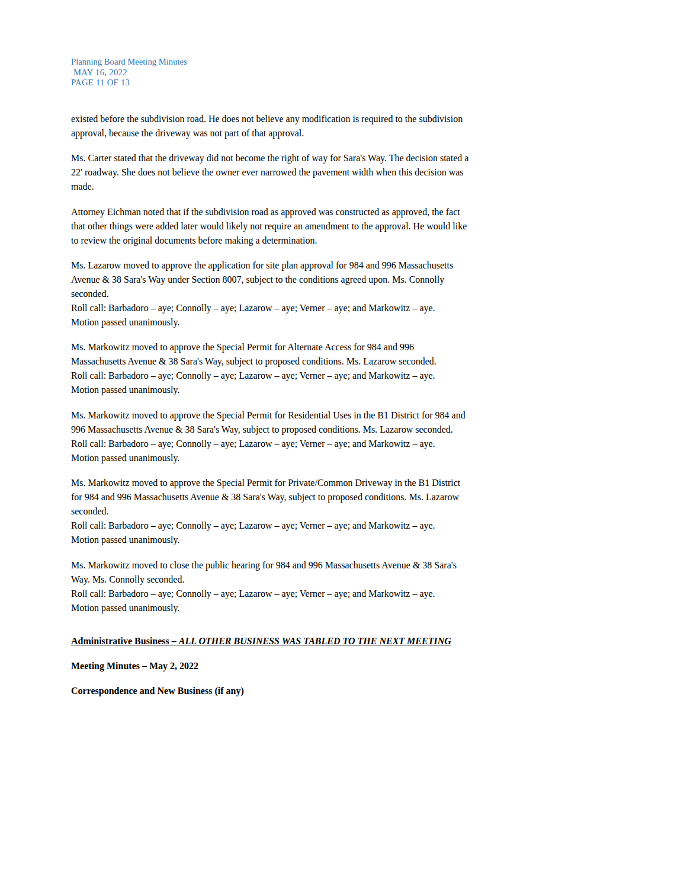Planning Board Meeting Minutes
MAY 16, 2022
PAGE 11 OF 13
existed before the subdivision road. He does not believe any modification is required to the subdivision approval, because the driveway was not part of that approval.
Ms. Carter stated that the driveway did not become the right of way for Sara's Way. The decision stated a 22' roadway. She does not believe the owner ever narrowed the pavement width when this decision was made.
Attorney Eichman noted that if the subdivision road as approved was constructed as approved, the fact that other things were added later would likely not require an amendment to the approval. He would like to review the original documents before making a determination.
Ms. Lazarow moved to approve the application for site plan approval for 984 and 996 Massachusetts Avenue & 38 Sara's Way under Section 8007, subject to the conditions agreed upon. Ms. Connolly seconded.
Roll call: Barbadoro – aye; Connolly – aye; Lazarow – aye; Verner – aye; and Markowitz – aye.
Motion passed unanimously.
Ms. Markowitz moved to approve the Special Permit for Alternate Access for 984 and 996 Massachusetts Avenue & 38 Sara's Way, subject to proposed conditions. Ms. Lazarow seconded.
Roll call: Barbadoro – aye; Connolly – aye; Lazarow – aye; Verner – aye; and Markowitz – aye.
Motion passed unanimously.
Ms. Markowitz moved to approve the Special Permit for Residential Uses in the B1 District for 984 and 996 Massachusetts Avenue & 38 Sara's Way, subject to proposed conditions. Ms. Lazarow seconded.
Roll call: Barbadoro – aye; Connolly – aye; Lazarow – aye; Verner – aye; and Markowitz – aye.
Motion passed unanimously.
Ms. Markowitz moved to approve the Special Permit for Private/Common Driveway in the B1 District for 984 and 996 Massachusetts Avenue & 38 Sara's Way, subject to proposed conditions. Ms. Lazarow seconded.
Roll call: Barbadoro – aye; Connolly – aye; Lazarow – aye; Verner – aye; and Markowitz – aye.
Motion passed unanimously.
Ms. Markowitz moved to close the public hearing for 984 and 996 Massachusetts Avenue & 38 Sara's Way. Ms. Connolly seconded.
Roll call: Barbadoro – aye; Connolly – aye; Lazarow – aye; Verner – aye; and Markowitz – aye.
Motion passed unanimously.
Administrative Business – ALL OTHER BUSINESS WAS TABLED TO THE NEXT MEETING
Meeting Minutes – May 2, 2022
Correspondence and New Business (if any)